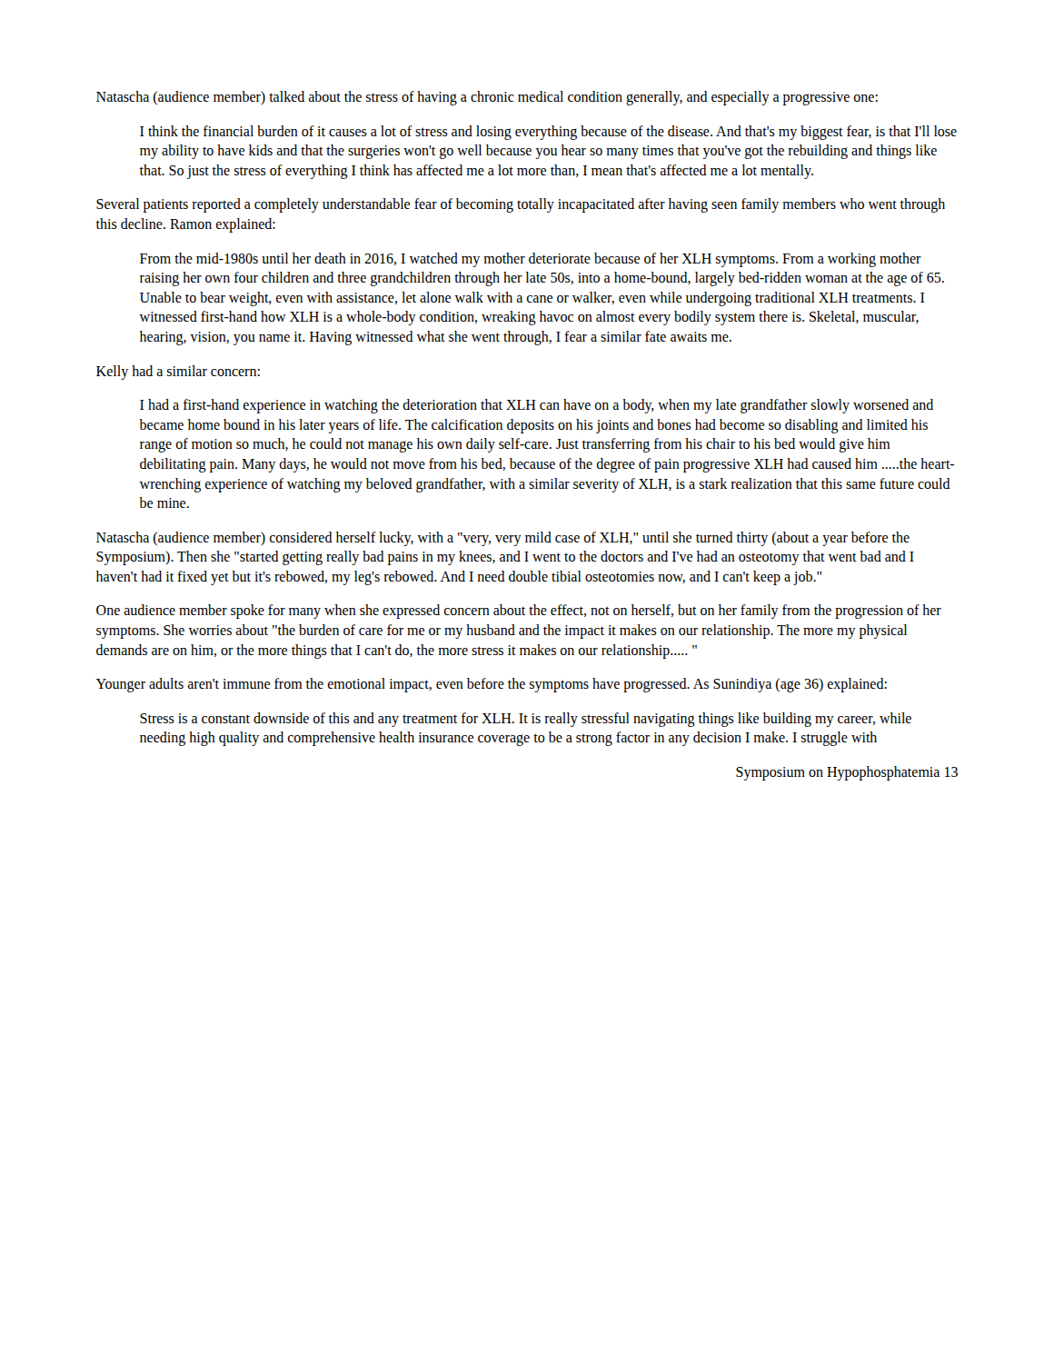Natascha (audience member) talked about the stress of having a chronic medical condition generally, and especially a progressive one:
I think the financial burden of it causes a lot of stress and losing everything because of the disease. And that's my biggest fear, is that I'll lose my ability to have kids and that the surgeries won't go well because you hear so many times that you've got the rebuilding and things like that. So just the stress of everything I think has affected me a lot more than, I mean that's affected me a lot mentally.
Several patients reported a completely understandable fear of becoming totally incapacitated after having seen family members who went through this decline. Ramon explained:
From the mid-1980s until her death in 2016, I watched my mother deteriorate because of her XLH symptoms. From a working mother raising her own four children and three grandchildren through her late 50s, into a home-bound, largely bed-ridden woman at the age of 65. Unable to bear weight, even with assistance, let alone walk with a cane or walker, even while undergoing traditional XLH treatments. I witnessed first-hand how XLH is a whole-body condition, wreaking havoc on almost every bodily system there is. Skeletal, muscular, hearing, vision, you name it. Having witnessed what she went through, I fear a similar fate awaits me.
Kelly had a similar concern:
I had a first-hand experience in watching the deterioration that XLH can have on a body, when my late grandfather slowly worsened and became home bound in his later years of life. The calcification deposits on his joints and bones had become so disabling and limited his range of motion so much, he could not manage his own daily self-care. Just transferring from his chair to his bed would give him debilitating pain. Many days, he would not move from his bed, because of the degree of pain progressive XLH had caused him .....the heart-wrenching experience of watching my beloved grandfather, with a similar severity of XLH, is a stark realization that this same future could be mine.
Natascha (audience member) considered herself lucky, with a "very, very mild case of XLH," until she turned thirty (about a year before the Symposium). Then she "started getting really bad pains in my knees, and I went to the doctors and I've had an osteotomy that went bad and I haven't had it fixed yet but it's rebowed, my leg's rebowed. And I need double tibial osteotomies now, and I can't keep a job."
One audience member spoke for many when she expressed concern about the effect, not on herself, but on her family from the progression of her symptoms. She worries about "the burden of care for me or my husband and the impact it makes on our relationship. The more my physical demands are on him, or the more things that I can't do, the more stress it makes on our relationship..... "
Younger adults aren't immune from the emotional impact, even before the symptoms have progressed. As Sunindiya (age 36) explained:
Stress is a constant downside of this and any treatment for XLH. It is really stressful navigating things like building my career, while needing high quality and comprehensive health insurance coverage to be a strong factor in any decision I make. I struggle with
Symposium on Hypophosphatemia 13